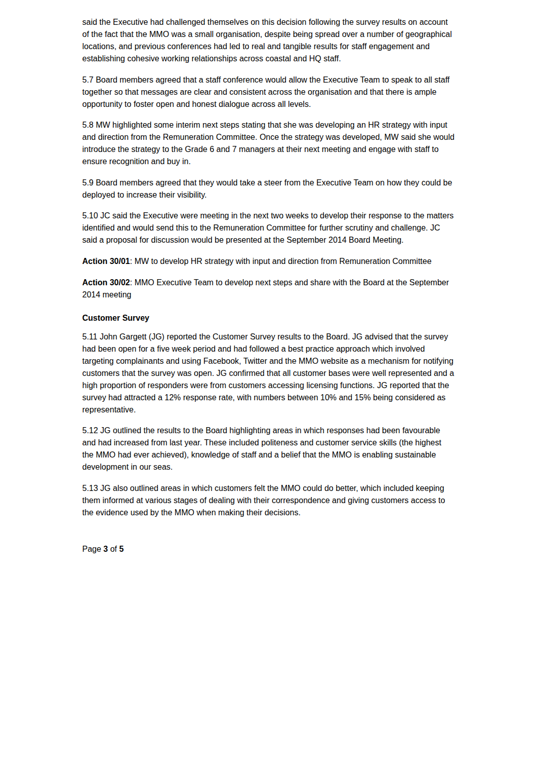said the Executive had challenged themselves on this decision following the survey results on account of the fact that the MMO was a small organisation, despite being spread over a number of geographical locations, and previous conferences had led to real and tangible results for staff engagement and establishing cohesive working relationships across coastal and HQ staff.
5.7 Board members agreed that a staff conference would allow the Executive Team to speak to all staff together so that messages are clear and consistent across the organisation and that there is ample opportunity to foster open and honest dialogue across all levels.
5.8 MW highlighted some interim next steps stating that she was developing an HR strategy with input and direction from the Remuneration Committee. Once the strategy was developed, MW said she would introduce the strategy to the Grade 6 and 7 managers at their next meeting and engage with staff to ensure recognition and buy in.
5.9 Board members agreed that they would take a steer from the Executive Team on how they could be deployed to increase their visibility.
5.10 JC said the Executive were meeting in the next two weeks to develop their response to the matters identified and would send this to the Remuneration Committee for further scrutiny and challenge. JC said a proposal for discussion would be presented at the September 2014 Board Meeting.
Action 30/01: MW to develop HR strategy with input and direction from Remuneration Committee
Action 30/02: MMO Executive Team to develop next steps and share with the Board at the September 2014 meeting
Customer Survey
5.11 John Gargett (JG) reported the Customer Survey results to the Board. JG advised that the survey had been open for a five week period and had followed a best practice approach which involved targeting complainants and using Facebook, Twitter and the MMO website as a mechanism for notifying customers that the survey was open. JG confirmed that all customer bases were well represented and a high proportion of responders were from customers accessing licensing functions. JG reported that the survey had attracted a 12% response rate, with numbers between 10% and 15% being considered as representative.
5.12 JG outlined the results to the Board highlighting areas in which responses had been favourable and had increased from last year. These included politeness and customer service skills (the highest the MMO had ever achieved), knowledge of staff and a belief that the MMO is enabling sustainable development in our seas.
5.13 JG also outlined areas in which customers felt the MMO could do better, which included keeping them informed at various stages of dealing with their correspondence and giving customers access to the evidence used by the MMO when making their decisions.
Page 3 of 5